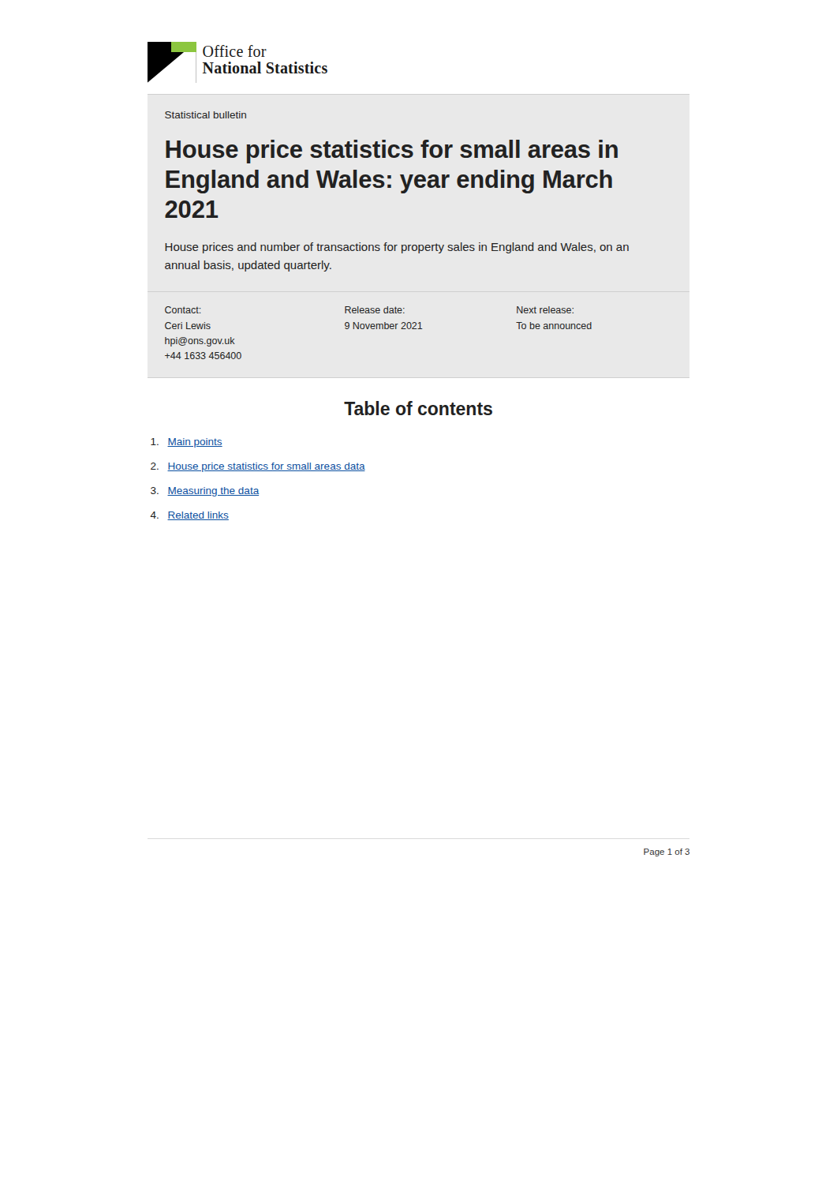Office for
National Statistics
Statistical bulletin
House price statistics for small areas in England and Wales: year ending March 2021
House prices and number of transactions for property sales in England and Wales, on an annual basis, updated quarterly.
Contact:
Ceri Lewis
hpi@ons.gov.uk
+44 1633 456400
Release date:
9 November 2021
Next release:
To be announced
Table of contents
Main points
House price statistics for small areas data
Measuring the data
Related links
Page 1 of 3